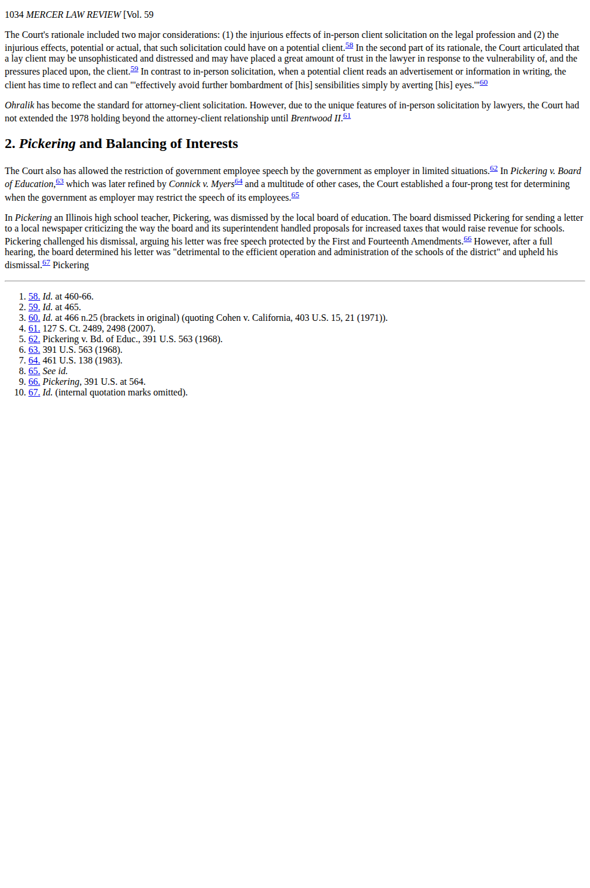1034 MERCER LAW REVIEW [Vol. 59
The Court's rationale included two major considerations: (1) the injurious effects of in-person client solicitation on the legal profession and (2) the injurious effects, potential or actual, that such solicitation could have on a potential client.58 In the second part of its rationale, the Court articulated that a lay client may be unsophisticated and distressed and may have placed a great amount of trust in the lawyer in response to the vulnerability of, and the pressures placed upon, the client.59 In contrast to in-person solicitation, when a potential client reads an advertisement or information in writing, the client has time to reflect and can "'effectively avoid further bombardment of [his] sensibilities simply by averting [his] eyes.'"60
Ohralik has become the standard for attorney-client solicitation. However, due to the unique features of in-person solicitation by lawyers, the Court had not extended the 1978 holding beyond the attorney-client relationship until Brentwood II.61
2. Pickering and Balancing of Interests
The Court also has allowed the restriction of government employee speech by the government as employer in limited situations.62 In Pickering v. Board of Education,63 which was later refined by Connick v. Myers64 and a multitude of other cases, the Court established a four-prong test for determining when the government as employer may restrict the speech of its employees.65
In Pickering an Illinois high school teacher, Pickering, was dismissed by the local board of education. The board dismissed Pickering for sending a letter to a local newspaper criticizing the way the board and its superintendent handled proposals for increased taxes that would raise revenue for schools. Pickering challenged his dismissal, arguing his letter was free speech protected by the First and Fourteenth Amendments.66 However, after a full hearing, the board determined his letter was "detrimental to the efficient operation and administration of the schools of the district" and upheld his dismissal.67 Pickering
58. Id. at 460-66.
59. Id. at 465.
60. Id. at 466 n.25 (brackets in original) (quoting Cohen v. California, 403 U.S. 15, 21 (1971)).
61. 127 S. Ct. 2489, 2498 (2007).
62. Pickering v. Bd. of Educ., 391 U.S. 563 (1968).
63. 391 U.S. 563 (1968).
64. 461 U.S. 138 (1983).
65. See id.
66. Pickering, 391 U.S. at 564.
67. Id. (internal quotation marks omitted).